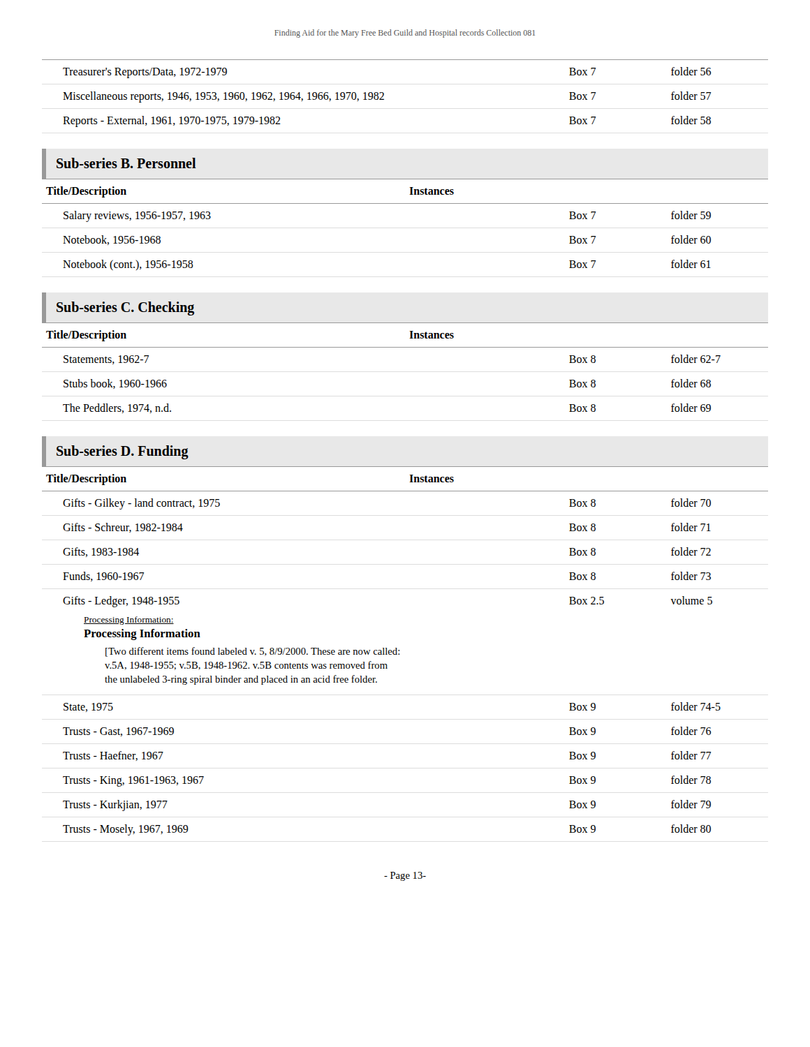Finding Aid for the Mary Free Bed Guild and Hospital records Collection 081
| Treasurer's Reports/Data, 1972-1979 | | Box 7 | folder 56 |
| Miscellaneous reports, 1946, 1953, 1960, 1962, 1964, 1966, 1970, 1982 | | Box 7 | folder 57 |
| Reports - External, 1961, 1970-1975, 1979-1982 | | Box 7 | folder 58 |
Sub-series B. Personnel
| Title/Description | Instances | | |
| --- | --- | --- | --- |
| Salary reviews, 1956-1957, 1963 | | Box 7 | folder 59 |
| Notebook, 1956-1968 | | Box 7 | folder 60 |
| Notebook (cont.), 1956-1958 | | Box 7 | folder 61 |
Sub-series C. Checking
| Title/Description | Instances | | |
| --- | --- | --- | --- |
| Statements, 1962-7 | | Box 8 | folder 62-7 |
| Stubs book, 1960-1966 | | Box 8 | folder 68 |
| The Peddlers, 1974, n.d. | | Box 8 | folder 69 |
Sub-series D. Funding
| Title/Description | Instances | | |
| --- | --- | --- | --- |
| Gifts - Gilkey - land contract, 1975 | | Box 8 | folder 70 |
| Gifts - Schreur, 1982-1984 | | Box 8 | folder 71 |
| Gifts, 1983-1984 | | Box 8 | folder 72 |
| Funds, 1960-1967 | | Box 8 | folder 73 |
| Gifts - Ledger, 1948-1955 Processing Information: Processing Information [Two different items found labeled v. 5, 8/9/2000. These are now called: v.5A, 1948-1955; v.5B, 1948-1962. v.5B contents was removed from the unlabeled 3-ring spiral binder and placed in an acid free folder. | | Box 2.5 | volume 5 |
| State, 1975 | | Box 9 | folder 74-5 |
| Trusts - Gast, 1967-1969 | | Box 9 | folder 76 |
| Trusts - Haefner, 1967 | | Box 9 | folder 77 |
| Trusts - King, 1961-1963, 1967 | | Box 9 | folder 78 |
| Trusts - Kurkjian, 1977 | | Box 9 | folder 79 |
| Trusts - Mosely, 1967, 1969 | | Box 9 | folder 80 |
- Page 13-